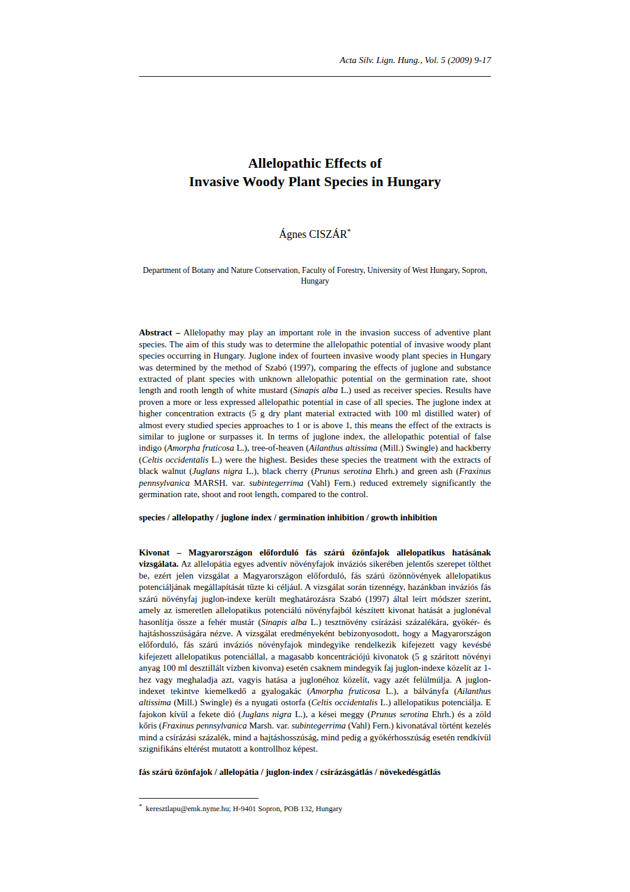Acta Silv. Lign. Hung., Vol. 5 (2009) 9-17
Allelopathic Effects of
Invasive Woody Plant Species in Hungary
Ágnes CISZÁR*
Department of Botany and Nature Conservation, Faculty of Forestry, University of West Hungary, Sopron, Hungary
Abstract – Allelopathy may play an important role in the invasion success of adventive plant species. The aim of this study was to determine the allelopathic potential of invasive woody plant species occurring in Hungary. Juglone index of fourteen invasive woody plant species in Hungary was determined by the method of Szabó (1997), comparing the effects of juglone and substance extracted of plant species with unknown allelopathic potential on the germination rate, shoot length and rooth length of white mustard (Sinapis alba L.) used as receiver species. Results have proven a more or less expressed allelopathic potential in case of all species. The juglone index at higher concentration extracts (5 g dry plant material extracted with 100 ml distilled water) of almost every studied species approaches to 1 or is above 1, this means the effect of the extracts is similar to juglone or surpasses it. In terms of juglone index, the allelopathic potential of false indigo (Amorpha fruticosa L.), tree-of-heaven (Ailanthus altissima (Mill.) Swingle) and hackberry (Celtis occidentalis L.) were the highest. Besides these species the treatment with the extracts of black walnut (Juglans nigra L.), black cherry (Prunus serotina Ehrh.) and green ash (Fraxinus pennsylvanica MARSH. var. subintegerrima (Vahl) Fern.) reduced extremely significantly the germination rate, shoot and root length, compared to the control.
species / allelopathy / juglone index / germination inhibition / growth inhibition
Kivonat – Magyarországon előforduló fás szárú özönfajok allelopatikus hatásának vizsgálata. Az allelopátia egyes adventív növényfajok inváziós sikerében jelentős szerepet tölthet be, ezért jelen vizsgálat a Magyarországon előforduló, fás szárú özönnövények allelopatikus potenciáljának megállapítását tűzte ki céljául. A vizsgálat során tizennégy, hazánkban inváziós fás szárú növényfaj juglon-indexe került meghatározásra Szabó (1997) által leírt módszer szerint, amely az ismeretlen allelopatikus potenciálú növényfajból készített kivonat hatását a juglonéval hasonlítja össze a fehér mustár (Sinapis alba L.) tesztnövény csírázási százalékára, gyökér- és hajtáshosszúságára nézve. A vizsgálat eredményeként bebizonyosodott, hogy a Magyarországon előforduló, fás szárú inváziós növényfajok mindegyike rendelkezik kifejezett vagy kevésbé kifejezett allelopatikus potenciállal, a magasabb koncentrációjú kivonatok (5 g szárított növényi anyag 100 ml desztillált vízben kivonva) esetén csaknem mindegyik faj juglon-indexe közelít az 1-hez vagy meghaladja azt, vagyis hatása a juglonéhoz közelít, vagy azét felülmúlja. A juglon-indexet tekintve kiemelkedő a gyalogakác (Amorpha fruticosa L.), a bálványfa (Ailanthus altissima (Mill.) Swingle) és a nyugati ostorfa (Celtis occidentalis L.) allelopatikus potenciálja. E fajokon kívül a fekete dió (Juglans nigra L.), a kései meggy (Prunus serotina Ehrh.) és a zöld kőris (Fraxinus pennsylvanica Marsh. var. subintegerrima (Vahl) Fern.) kivonatával történt kezelés mind a csírázási százalék, mind a hajtáshosszúság, mind pedig a gyökérhosszúság esetén rendkívül szignifikáns eltérést mutatott a kontrollhoz képest.
fás szárú özönfajok / allelopátia / juglon-index / csírázásgátlás / növekedésgátlás
* keresztlapu@emk.nyme.hu; H-9401 Sopron, POB 132, Hungary